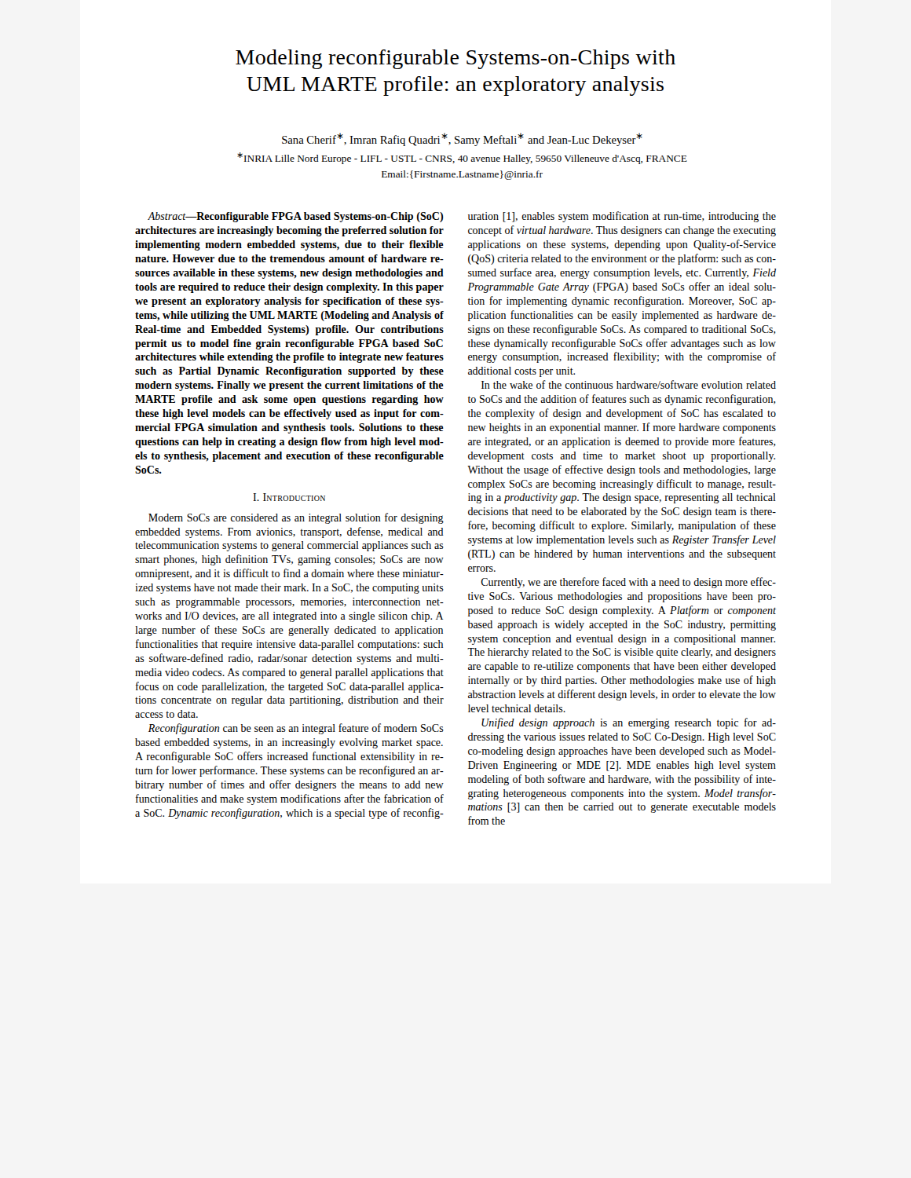Modeling reconfigurable Systems-on-Chips with
UML MARTE profile: an exploratory analysis
Sana Cherif∗, Imran Rafiq Quadri∗, Samy Meftali∗ and Jean-Luc Dekeyser∗
∗INRIA Lille Nord Europe - LIFL - USTL - CNRS, 40 avenue Halley, 59650 Villeneuve d'Ascq, FRANCE Email:{Firstname.Lastname}@inria.fr
Abstract—Reconfigurable FPGA based Systems-on-Chip (SoC) architectures are increasingly becoming the preferred solution for implementing modern embedded systems, due to their flexible nature. However due to the tremendous amount of hardware resources available in these systems, new design methodologies and tools are required to reduce their design complexity. In this paper we present an exploratory analysis for specification of these systems, while utilizing the UML MARTE (Modeling and Analysis of Real-time and Embedded Systems) profile. Our contributions permit us to model fine grain reconfigurable FPGA based SoC architectures while extending the profile to integrate new features such as Partial Dynamic Reconfiguration supported by these modern systems. Finally we present the current limitations of the MARTE profile and ask some open questions regarding how these high level models can be effectively used as input for commercial FPGA simulation and synthesis tools. Solutions to these questions can help in creating a design flow from high level models to synthesis, placement and execution of these reconfigurable SoCs.
I. Introduction
Modern SoCs are considered as an integral solution for designing embedded systems. From avionics, transport, defense, medical and telecommunication systems to general commercial appliances such as smart phones, high definition TVs, gaming consoles; SoCs are now omnipresent, and it is difficult to find a domain where these miniaturized systems have not made their mark. In a SoC, the computing units such as programmable processors, memories, interconnection networks and I/O devices, are all integrated into a single silicon chip. A large number of these SoCs are generally dedicated to application functionalities that require intensive data-parallel computations: such as software-defined radio, radar/sonar detection systems and multimedia video codecs. As compared to general parallel applications that focus on code parallelization, the targeted SoC data-parallel applications concentrate on regular data partitioning, distribution and their access to data.
Reconfiguration can be seen as an integral feature of modern SoCs based embedded systems, in an increasingly evolving market space. A reconfigurable SoC offers increased functional extensibility in return for lower performance. These systems can be reconfigured an arbitrary number of times and offer designers the means to add new functionalities and make system modifications after the fabrication of a SoC. Dynamic reconfiguration, which is a special type of reconfiguration [1], enables system modification at run-time, introducing the concept of virtual hardware. Thus designers can change the executing applications on these systems, depending upon Quality-of-Service (QoS) criteria related to the environment or the platform: such as consumed surface area, energy consumption levels, etc. Currently, Field Programmable Gate Array (FPGA) based SoCs offer an ideal solution for implementing dynamic reconfiguration. Moreover, SoC application functionalities can be easily implemented as hardware designs on these reconfigurable SoCs. As compared to traditional SoCs, these dynamically reconfigurable SoCs offer advantages such as low energy consumption, increased flexibility; with the compromise of additional costs per unit.
In the wake of the continuous hardware/software evolution related to SoCs and the addition of features such as dynamic reconfiguration, the complexity of design and development of SoC has escalated to new heights in an exponential manner. If more hardware components are integrated, or an application is deemed to provide more features, development costs and time to market shoot up proportionally. Without the usage of effective design tools and methodologies, large complex SoCs are becoming increasingly difficult to manage, resulting in a productivity gap. The design space, representing all technical decisions that need to be elaborated by the SoC design team is therefore, becoming difficult to explore. Similarly, manipulation of these systems at low implementation levels such as Register Transfer Level (RTL) can be hindered by human interventions and the subsequent errors.
Currently, we are therefore faced with a need to design more effective SoCs. Various methodologies and propositions have been proposed to reduce SoC design complexity. A Platform or component based approach is widely accepted in the SoC industry, permitting system conception and eventual design in a compositional manner. The hierarchy related to the SoC is visible quite clearly, and designers are capable to re-utilize components that have been either developed internally or by third parties. Other methodologies make use of high abstraction levels at different design levels, in order to elevate the low level technical details.
Unified design approach is an emerging research topic for addressing the various issues related to SoC Co-Design. High level SoC co-modeling design approaches have been developed such as Model-Driven Engineering or MDE [2]. MDE enables high level system modeling of both software and hardware, with the possibility of integrating heterogeneous components into the system. Model transformations [3] can then be carried out to generate executable models from the